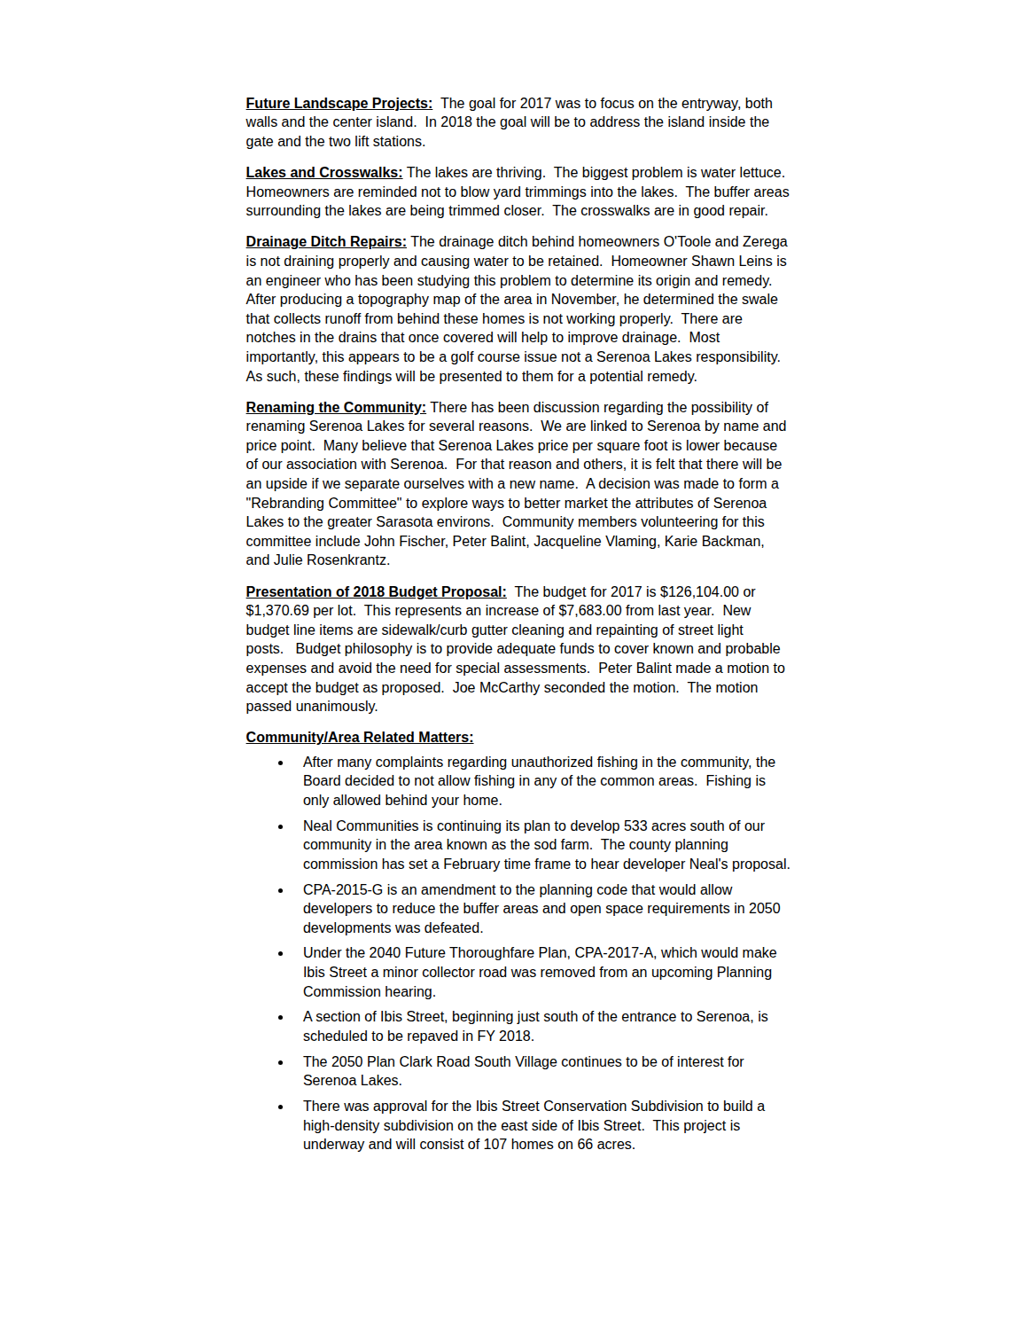Future Landscape Projects: The goal for 2017 was to focus on the entryway, both walls and the center island. In 2018 the goal will be to address the island inside the gate and the two lift stations.
Lakes and Crosswalks: The lakes are thriving. The biggest problem is water lettuce. Homeowners are reminded not to blow yard trimmings into the lakes. The buffer areas surrounding the lakes are being trimmed closer. The crosswalks are in good repair.
Drainage Ditch Repairs: The drainage ditch behind homeowners O'Toole and Zerega is not draining properly and causing water to be retained. Homeowner Shawn Leins is an engineer who has been studying this problem to determine its origin and remedy. After producing a topography map of the area in November, he determined the swale that collects runoff from behind these homes is not working properly. There are notches in the drains that once covered will help to improve drainage. Most importantly, this appears to be a golf course issue not a Serenoa Lakes responsibility. As such, these findings will be presented to them for a potential remedy.
Renaming the Community: There has been discussion regarding the possibility of renaming Serenoa Lakes for several reasons. We are linked to Serenoa by name and price point. Many believe that Serenoa Lakes price per square foot is lower because of our association with Serenoa. For that reason and others, it is felt that there will be an upside if we separate ourselves with a new name. A decision was made to form a "Rebranding Committee" to explore ways to better market the attributes of Serenoa Lakes to the greater Sarasota environs. Community members volunteering for this committee include John Fischer, Peter Balint, Jacqueline Vlaming, Karie Backman, and Julie Rosenkrantz.
Presentation of 2018 Budget Proposal: The budget for 2017 is $126,104.00 or $1,370.69 per lot. This represents an increase of $7,683.00 from last year. New budget line items are sidewalk/curb gutter cleaning and repainting of street light posts. Budget philosophy is to provide adequate funds to cover known and probable expenses and avoid the need for special assessments. Peter Balint made a motion to accept the budget as proposed. Joe McCarthy seconded the motion. The motion passed unanimously.
Community/Area Related Matters:
After many complaints regarding unauthorized fishing in the community, the Board decided to not allow fishing in any of the common areas. Fishing is only allowed behind your home.
Neal Communities is continuing its plan to develop 533 acres south of our community in the area known as the sod farm. The county planning commission has set a February time frame to hear developer Neal's proposal.
CPA-2015-G is an amendment to the planning code that would allow developers to reduce the buffer areas and open space requirements in 2050 developments was defeated.
Under the 2040 Future Thoroughfare Plan, CPA-2017-A, which would make Ibis Street a minor collector road was removed from an upcoming Planning Commission hearing.
A section of Ibis Street, beginning just south of the entrance to Serenoa, is scheduled to be repaved in FY 2018.
The 2050 Plan Clark Road South Village continues to be of interest for Serenoa Lakes.
There was approval for the Ibis Street Conservation Subdivision to build a high-density subdivision on the east side of Ibis Street. This project is underway and will consist of 107 homes on 66 acres.